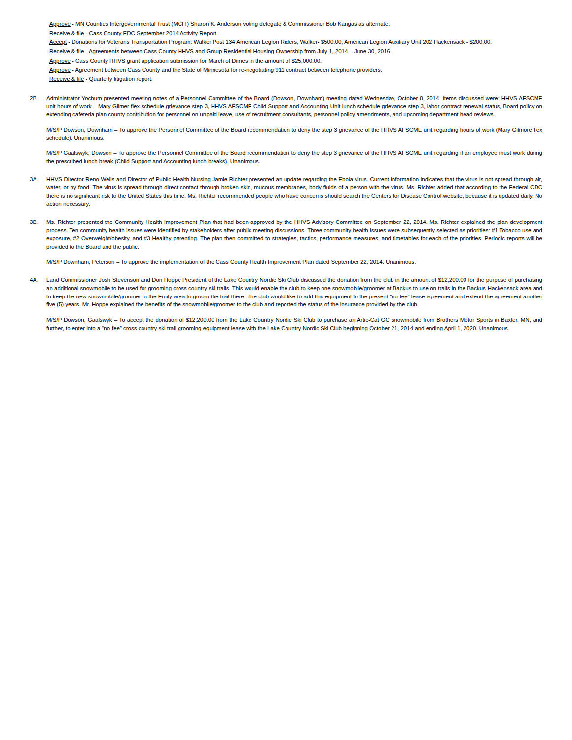Approve - MN Counties Intergovernmental Trust (MCIT) Sharon K. Anderson voting delegate & Commissioner Bob Kangas as alternate.
Receive & file - Cass County EDC September 2014 Activity Report.
Accept - Donations for Veterans Transportation Program: Walker Post 134 American Legion Riders, Walker- $500.00; American Legion Auxiliary Unit 202 Hackensack - $200.00.
Receive & file - Agreements between Cass County HHVS and Group Residential Housing Ownership from July 1, 2014 – June 30, 2016.
Approve - Cass County HHVS grant application submission for March of Dimes in the amount of $25,000.00.
Approve - Agreement between Cass County and the State of Minnesota for re-negotiating 911 contract between telephone providers.
Receive & file - Quarterly litigation report.
2B.
Administrator Yochum presented meeting notes of a Personnel Committee of the Board (Dowson, Downham) meeting dated Wednesday, October 8, 2014. Items discussed were: HHVS AFSCME unit hours of work – Mary Gilmer flex schedule grievance step 3, HHVS AFSCME Child Support and Accounting Unit lunch schedule grievance step 3, labor contract renewal status, Board policy on extending cafeteria plan county contribution for personnel on unpaid leave, use of recruitment consultants, personnel policy amendments, and upcoming department head reviews.
M/S/P Dowson, Downham – To approve the Personnel Committee of the Board recommendation to deny the step 3 grievance of the HHVS AFSCME unit regarding hours of work (Mary Gilmore flex schedule). Unanimous.
M/S/P Gaalswyk, Dowson – To approve the Personnel Committee of the Board recommendation to deny the step 3 grievance of the HHVS AFSCME unit regarding if an employee must work during the prescribed lunch break (Child Support and Accounting lunch breaks). Unanimous.
3A.
HHVS Director Reno Wells and Director of Public Health Nursing Jamie Richter presented an update regarding the Ebola virus. Current information indicates that the virus is not spread through air, water, or by food. The virus is spread through direct contact through broken skin, mucous membranes, body fluids of a person with the virus. Ms. Richter added that according to the Federal CDC there is no significant risk to the United States this time. Ms. Richter recommended people who have concerns should search the Centers for Disease Control website, because it is updated daily. No action necessary.
3B.
Ms. Richter presented the Community Health Improvement Plan that had been approved by the HHVS Advisory Committee on September 22, 2014. Ms. Richter explained the plan development process. Ten community health issues were identified by stakeholders after public meeting discussions. Three community health issues were subsequently selected as priorities: #1 Tobacco use and exposure, #2 Overweight/obesity, and #3 Healthy parenting. The plan then committed to strategies, tactics, performance measures, and timetables for each of the priorities. Periodic reports will be provided to the Board and the public.
M/S/P Downham, Peterson – To approve the implementation of the Cass County Health Improvement Plan dated September 22, 2014. Unanimous.
4A.
Land Commissioner Josh Stevenson and Don Hoppe President of the Lake Country Nordic Ski Club discussed the donation from the club in the amount of $12,200.00 for the purpose of purchasing an additional snowmobile to be used for grooming cross country ski trails. This would enable the club to keep one snowmobile/groomer at Backus to use on trails in the Backus-Hackensack area and to keep the new snowmobile/groomer in the Emily area to groom the trail there. The club would like to add this equipment to the present “no-fee” lease agreement and extend the agreement another five (5) years. Mr. Hoppe explained the benefits of the snowmobile/groomer to the club and reported the status of the insurance provided by the club.
M/S/P Dowson, Gaalswyk – To accept the donation of $12,200.00 from the Lake Country Nordic Ski Club to purchase an Artic-Cat GC snowmobile from Brothers Motor Sports in Baxter, MN, and further, to enter into a “no-fee” cross country ski trail grooming equipment lease with the Lake Country Nordic Ski Club beginning October 21, 2014 and ending April 1, 2020. Unanimous.